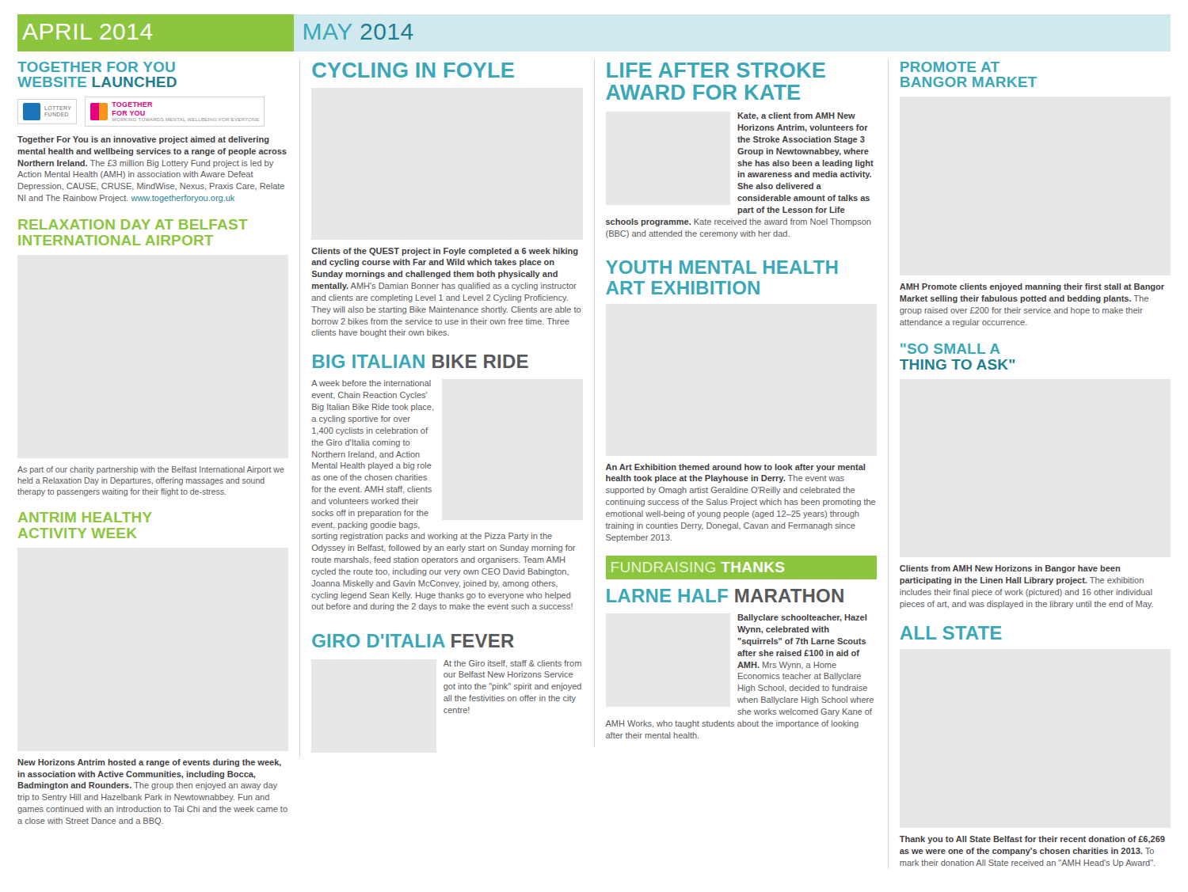APRIL 2014
MAY 2014
TOGETHER FOR YOU
WEBSITE LAUNCHED
Lottery
Funded
TOGETHER
FOR YOU Working towards mental wellbeing for everyone
Together For You is an innovative project aimed at delivering mental health and wellbeing services to a range of people across Northern Ireland. The £3 million Big Lottery Fund project is led by Action Mental Health (AMH) in association with Aware Defeat Depression, CAUSE, CRUSE, MindWise, Nexus, Praxis Care, Relate NI and The Rainbow Project. www.togetherforyou.org.uk
RELAXATION DAY AT BELFAST
INTERNATIONAL AIRPORT
As part of our charity partnership with the Belfast International Airport we held a Relaxation Day in Departures, offering massages and sound therapy to passengers waiting for their flight to de-stress.
ANTRIM HEALTHY
ACTIVITY WEEK
New Horizons Antrim hosted a range of events during the week, in association with Active Communities, including Bocca, Badmington and Rounders. The group then enjoyed an away day trip to Sentry Hill and Hazelbank Park in Newtownabbey. Fun and games continued with an introduction to Tai Chi and the week came to a close with Street Dance and a BBQ.
CYCLING IN FOYLE
Clients of the QUEST project in Foyle completed a 6 week hiking and cycling course with Far and Wild which takes place on Sunday mornings and challenged them both physically and mentally. AMH's Damian Bonner has qualified as a cycling instructor and clients are completing Level 1 and Level 2 Cycling Proficiency. They will also be starting Bike Maintenance shortly. Clients are able to borrow 2 bikes from the service to use in their own free time. Three clients have bought their own bikes.
BIG ITALIAN BIKE RIDE
A week before the international event, Chain Reaction Cycles' Big Italian Bike Ride took place, a cycling sportive for over 1,400 cyclists in celebration of the Giro d'Italia coming to Northern Ireland, and Action Mental Health played a big role as one of the chosen charities for the event. AMH staff, clients and volunteers worked their socks off in preparation for the event, packing goodie bags, sorting registration packs and working at the Pizza Party in the Odyssey in Belfast, followed by an early start on Sunday morning for route marshals, feed station operators and organisers. Team AMH cycled the route too, including our very own CEO David Babington, Joanna Miskelly and Gavin McConvey, joined by, among others, cycling legend Sean Kelly. Huge thanks go to everyone who helped out before and during the 2 days to make the event such a success!
GIRO D'ITALIA FEVER
At the Giro itself, staff & clients from our Belfast New Horizons Service got into the "pink" spirit and enjoyed all the festivities on offer in the city centre!
LIFE AFTER STROKE
AWARD FOR KATE
Kate, a client from AMH New Horizons Antrim, volunteers for the Stroke Association Stage 3 Group in Newtownabbey, where she has also been a leading light in awareness and media activity. She also delivered a considerable amount of talks as part of the Lesson for Life schools programme. Kate received the award from Noel Thompson (BBC) and attended the ceremony with her dad.
YOUTH MENTAL HEALTH
ART EXHIBITION
An Art Exhibition themed around how to look after your mental health took place at the Playhouse in Derry. The event was supported by Omagh artist Geraldine O'Reilly and celebrated the continuing success of the Salus Project which has been promoting the emotional well-being of young people (aged 12–25 years) through training in counties Derry, Donegal, Cavan and Fermanagh since September 2013.
FUNDRAISING THANKS
LARNE HALF MARATHON
Ballyclare schoolteacher, Hazel Wynn, celebrated with "squirrels" of 7th Larne Scouts after she raised £100 in aid of AMH. Mrs Wynn, a Home Economics teacher at Ballyclare High School, decided to fundraise when Ballyclare High School where she works welcomed Gary Kane of AMH Works, who taught students about the importance of looking after their mental health.
PROMOTE AT
BANGOR MARKET
AMH Promote clients enjoyed manning their first stall at Bangor Market selling their fabulous potted and bedding plants. The group raised over £200 for their service and hope to make their attendance a regular occurrence.
"SO SMALL A
THING TO ASK"
Clients from AMH New Horizons in Bangor have been participating in the Linen Hall Library project. The exhibition includes their final piece of work (pictured) and 16 other individual pieces of art, and was displayed in the library until the end of May.
ALL STATE
Thank you to All State Belfast for their recent donation of £6,269 as we were one of the company's chosen charities in 2013. To mark their donation All State received an "AMH Head's Up Award".